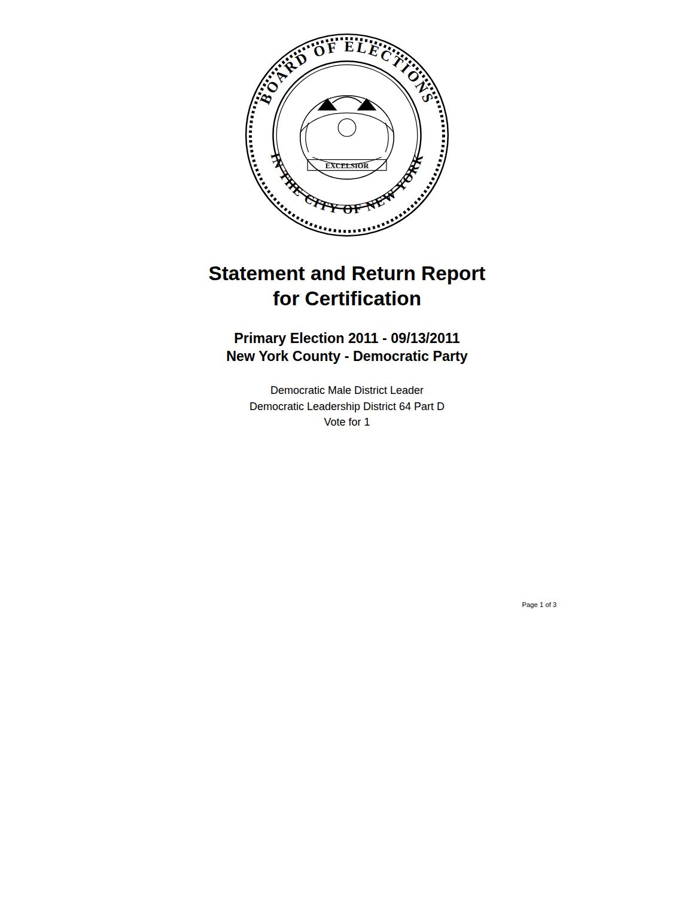Statement and Return Report
for Certification
Primary Election 2011 - 09/13/2011
New York County - Democratic Party
Democratic Male District Leader
Democratic Leadership District 64 Part D
Vote for 1
Page 1 of 3